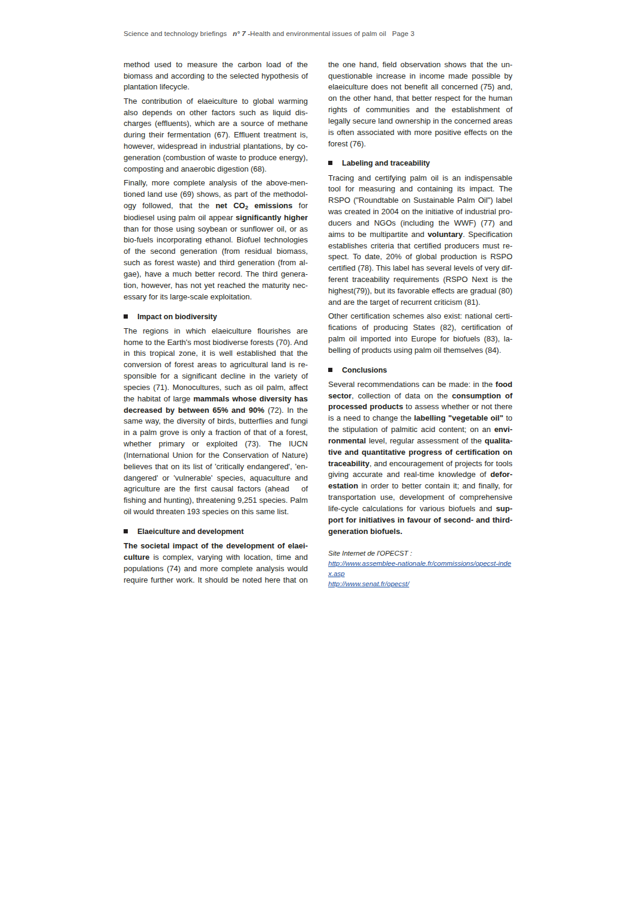Science and technology briefings n° 7 -Health and environmental issues of palm oil Page 3
method used to measure the carbon load of the biomass and according to the selected hypothesis of plantation lifecycle.
The contribution of elaeiculture to global warming also depends on other factors such as liquid discharges (effluents), which are a source of methane during their fermentation (67). Effluent treatment is, however, widespread in industrial plantations, by cogeneration (combustion of waste to produce energy), composting and anaerobic digestion (68).
Finally, more complete analysis of the above-mentioned land use (69) shows, as part of the methodology followed, that the net CO2 emissions for biodiesel using palm oil appear significantly higher than for those using soybean or sunflower oil, or as bio-fuels incorporating ethanol. Biofuel technologies of the second generation (from residual biomass, such as forest waste) and third generation (from algae), have a much better record. The third generation, however, has not yet reached the maturity necessary for its large-scale exploitation.
Impact on biodiversity
The regions in which elaeiculture flourishes are home to the Earth's most biodiverse forests (70). And in this tropical zone, it is well established that the conversion of forest areas to agricultural land is responsible for a significant decline in the variety of species (71). Monocultures, such as oil palm, affect the habitat of large mammals whose diversity has decreased by between 65% and 90% (72). In the same way, the diversity of birds, butterflies and fungi in a palm grove is only a fraction of that of a forest, whether primary or exploited (73). The IUCN (International Union for the Conservation of Nature) believes that on its list of 'critically endangered', 'endangered' or 'vulnerable' species, aquaculture and agriculture are the first causal factors (ahead of fishing and hunting), threatening 9,251 species. Palm oil would threaten 193 species on this same list.
Elaeiculture and development
The societal impact of the development of elaeiculture is complex, varying with location, time and populations (74) and more complete analysis would require further work. It should be noted here that on the one hand, field observation shows that the unquestionable increase in income made possible by elaeiculture does not benefit all concerned (75) and, on the other hand, that better respect for the human rights of communities and the establishment of legally secure land ownership in the concerned areas is often associated with more positive effects on the forest (76).
Labeling and traceability
Tracing and certifying palm oil is an indispensable tool for measuring and containing its impact. The RSPO ("Roundtable on Sustainable Palm Oil") label was created in 2004 on the initiative of industrial producers and NGOs (including the WWF) (77) and aims to be multipartite and voluntary. Specification establishes criteria that certified producers must respect. To date, 20% of global production is RSPO certified (78). This label has several levels of very different traceability requirements (RSPO Next is the highest(79)), but its favorable effects are gradual (80) and are the target of recurrent criticism (81).
Other certification schemes also exist: national certifications of producing States (82), certification of palm oil imported into Europe for biofuels (83), labelling of products using palm oil themselves (84).
Conclusions
Several recommendations can be made: in the food sector, collection of data on the consumption of processed products to assess whether or not there is a need to change the labelling "vegetable oil" to the stipulation of palmitic acid content; on an environmental level, regular assessment of the qualitative and quantitative progress of certification on traceability, and encouragement of projects for tools giving accurate and real-time knowledge of deforestation in order to better contain it; and finally, for transportation use, development of comprehensive life-cycle calculations for various biofuels and support for initiatives in favour of second- and third-generation biofuels.
Site Internet de l'OPECST :
http://www.assemblee-nationale.fr/commissions/opecst-index.asp
http://www.senat.fr/opecst/